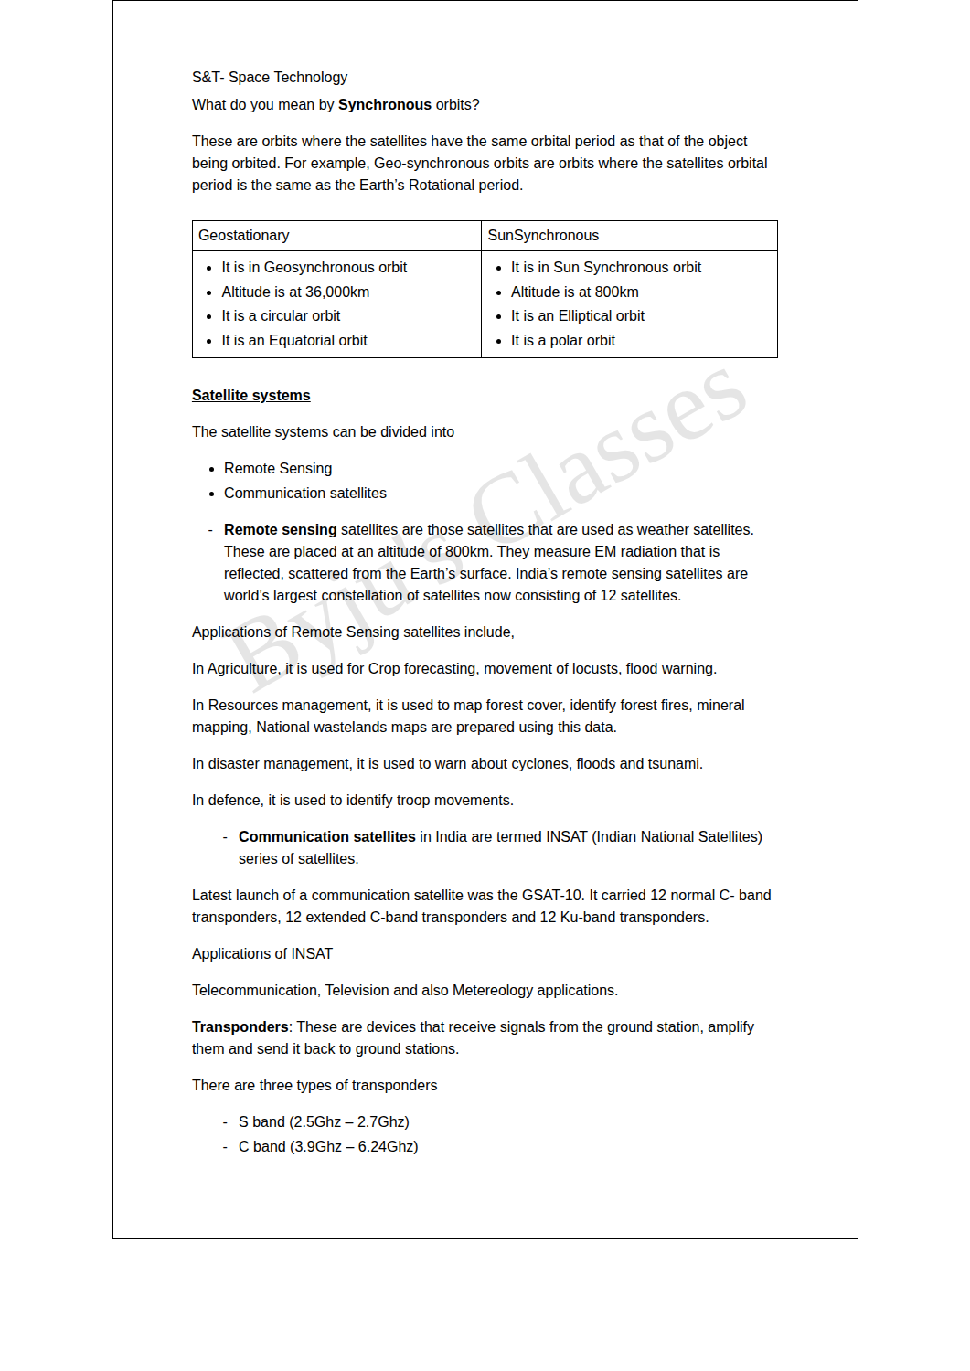Byju's Classes
S&T- Space Technology
What do you mean by Synchronous orbits?
These are orbits where the satellites have the same orbital period as that of the object being orbited. For example, Geo-synchronous orbits are orbits where the satellites orbital period is the same as the Earth’s Rotational period.
| Geostationary | SunSynchronous |
| --- | --- |
| It is in Geosynchronous orbit Altitude is at 36,000km It is a circular orbit It is an Equatorial orbit | It is in Sun Synchronous orbit Altitude is at 800km It is an Elliptical orbit It is a polar orbit |
Satellite systems
The satellite systems can be divided into
Remote Sensing
Communication satellites
Remote sensing satellites are those satellites that are used as weather satellites. These are placed at an altitude of 800km. They measure EM radiation that is reflected, scattered from the Earth’s surface. India’s remote sensing satellites are world’s largest constellation of satellites now consisting of 12 satellites.
Applications of Remote Sensing satellites include,
In Agriculture, it is used for Crop forecasting, movement of locusts, flood warning.
In Resources management, it is used to map forest cover, identify forest fires, mineral mapping, National wastelands maps are prepared using this data.
In disaster management, it is used to warn about cyclones, floods and tsunami.
In defence, it is used to identify troop movements.
Communication satellites in India are termed INSAT (Indian National Satellites) series of satellites.
Latest launch of a communication satellite was the GSAT-10. It carried 12 normal C- band transponders, 12 extended C-band transponders and 12 Ku-band transponders.
Applications of INSAT
Telecommunication, Television and also Metereology applications.
Transponders: These are devices that receive signals from the ground station, amplify them and send it back to ground stations.
There are three types of transponders
S band (2.5Ghz – 2.7Ghz)
C band (3.9Ghz – 6.24Ghz)